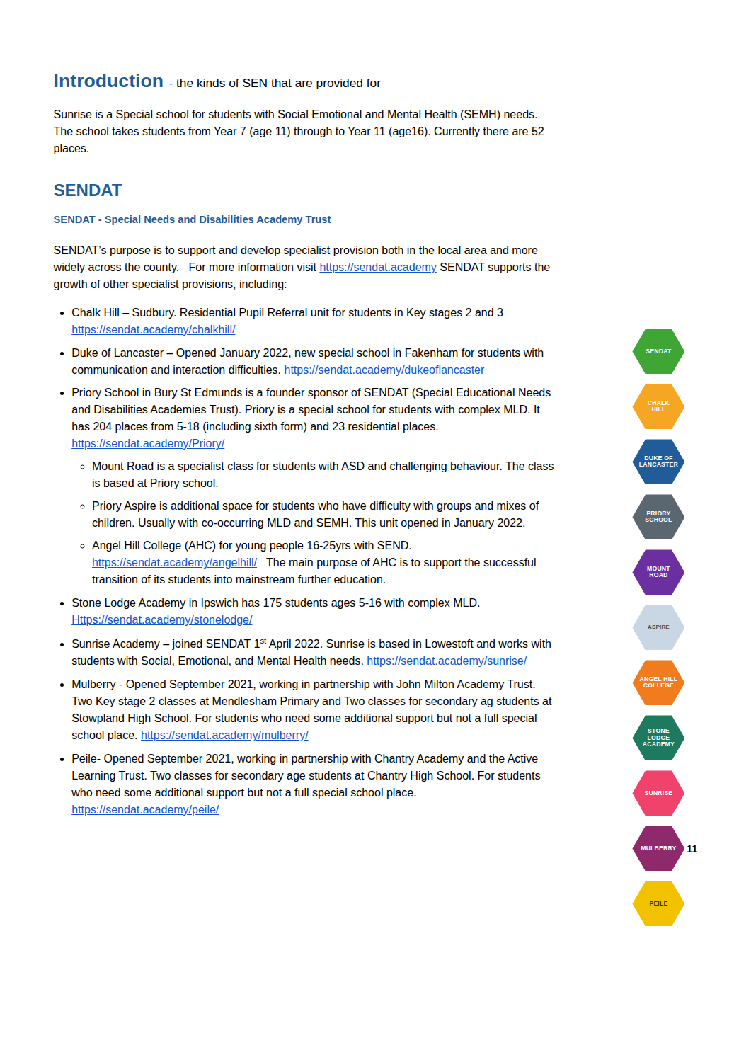SENDAT
Chalk
Hill
Duke of
Lancaster
Priory
School
Mount
Road
Aspire
Angel Hill
College
Stone Lodge
Academy
Sunrise
Mulberry
Peile
Introduction - the kinds of SEN that are provided for
Sunrise is a Special school for students with Social Emotional and Mental Health (SEMH) needs. The school takes students from Year 7 (age 11) through to Year 11 (age16). Currently there are 52 places.
SENDAT
SENDAT - Special Needs and Disabilities Academy Trust
SENDAT’s purpose is to support and develop specialist provision both in the local area and more widely across the county. For more information visit https://sendat.academy SENDAT supports the growth of other specialist provisions, including:
Chalk Hill – Sudbury. Residential Pupil Referral unit for students in Key stages 2 and 3 https://sendat.academy/chalkhill/
Duke of Lancaster – Opened January 2022, new special school in Fakenham for students with communication and interaction difficulties. https://sendat.academy/dukeoflancaster
Priory School in Bury St Edmunds is a founder sponsor of SENDAT (Special Educational Needs and Disabilities Academies Trust). Priory is a special school for students with complex MLD. It has 204 places from 5-18 (including sixth form) and 23 residential places. https://sendat.academy/Priory/
Mount Road is a specialist class for students with ASD and challenging behaviour. The class is based at Priory school.
Priory Aspire is additional space for students who have difficulty with groups and mixes of children. Usually with co-occurring MLD and SEMH. This unit opened in January 2022.
Angel Hill College (AHC) for young people 16-25yrs with SEND. https://sendat.academy/angelhill/ The main purpose of AHC is to support the successful transition of its students into mainstream further education.
Stone Lodge Academy in Ipswich has 175 students ages 5-16 with complex MLD. Https://sendat.academy/stonelodge/
Sunrise Academy – joined SENDAT 1st April 2022. Sunrise is based in Lowestoft and works with students with Social, Emotional, and Mental Health needs. https://sendat.academy/sunrise/
Mulberry - Opened September 2021, working in partnership with John Milton Academy Trust. Two Key stage 2 classes at Mendlesham Primary and Two classes for secondary ag students at Stowpland High School. For students who need some additional support but not a full special school place. https://sendat.academy/mulberry/
Peile- Opened September 2021, working in partnership with Chantry Academy and the Active Learning Trust. Two classes for secondary age students at Chantry High School. For students who need some additional support but not a full special school place. https://sendat.academy/peile/
Page 3 of 11